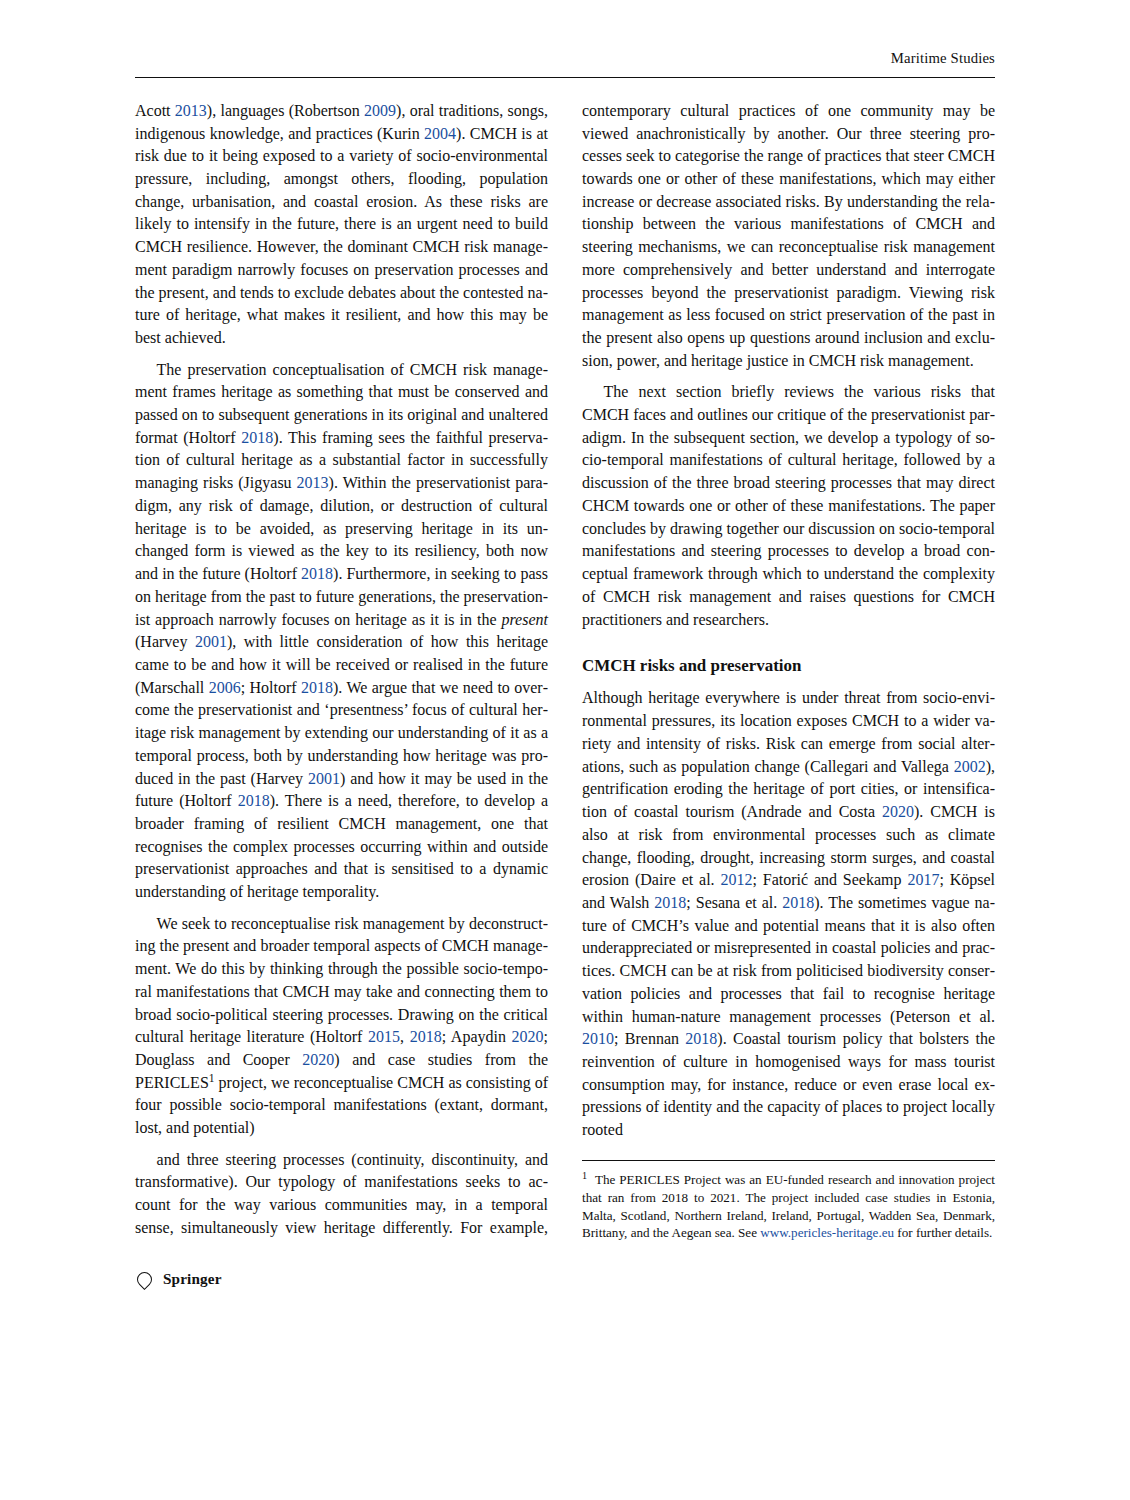Maritime Studies
Acott 2013), languages (Robertson 2009), oral traditions, songs, indigenous knowledge, and practices (Kurin 2004). CMCH is at risk due to it being exposed to a variety of socio-environmental pressure, including, amongst others, flooding, population change, urbanisation, and coastal erosion. As these risks are likely to intensify in the future, there is an urgent need to build CMCH resilience. However, the dominant CMCH risk management paradigm narrowly focuses on preservation processes and the present, and tends to exclude debates about the contested nature of heritage, what makes it resilient, and how this may be best achieved.
The preservation conceptualisation of CMCH risk management frames heritage as something that must be conserved and passed on to subsequent generations in its original and unaltered format (Holtorf 2018). This framing sees the faithful preservation of cultural heritage as a substantial factor in successfully managing risks (Jigyasu 2013). Within the preservationist paradigm, any risk of damage, dilution, or destruction of cultural heritage is to be avoided, as preserving heritage in its unchanged form is viewed as the key to its resiliency, both now and in the future (Holtorf 2018). Furthermore, in seeking to pass on heritage from the past to future generations, the preservationist approach narrowly focuses on heritage as it is in the present (Harvey 2001), with little consideration of how this heritage came to be and how it will be received or realised in the future (Marschall 2006; Holtorf 2018). We argue that we need to overcome the preservationist and ‘presentness’ focus of cultural heritage risk management by extending our understanding of it as a temporal process, both by understanding how heritage was produced in the past (Harvey 2001) and how it may be used in the future (Holtorf 2018). There is a need, therefore, to develop a broader framing of resilient CMCH management, one that recognises the complex processes occurring within and outside preservationist approaches and that is sensitised to a dynamic understanding of heritage temporality.
We seek to reconceptualise risk management by deconstructing the present and broader temporal aspects of CMCH management. We do this by thinking through the possible socio-temporal manifestations that CMCH may take and connecting them to broad socio-political steering processes. Drawing on the critical cultural heritage literature (Holtorf 2015, 2018; Apaydin 2020; Douglass and Cooper 2020) and case studies from the PERICLES1 project, we reconceptualise CMCH as consisting of four possible socio-temporal manifestations (extant, dormant, lost, and potential)
and three steering processes (continuity, discontinuity, and transformative). Our typology of manifestations seeks to account for the way various communities may, in a temporal sense, simultaneously view heritage differently. For example, contemporary cultural practices of one community may be viewed anachronistically by another. Our three steering processes seek to categorise the range of practices that steer CMCH towards one or other of these manifestations, which may either increase or decrease associated risks. By understanding the relationship between the various manifestations of CMCH and steering mechanisms, we can reconceptualise risk management more comprehensively and better understand and interrogate processes beyond the preservationist paradigm. Viewing risk management as less focused on strict preservation of the past in the present also opens up questions around inclusion and exclusion, power, and heritage justice in CMCH risk management.
The next section briefly reviews the various risks that CMCH faces and outlines our critique of the preservationist paradigm. In the subsequent section, we develop a typology of socio-temporal manifestations of cultural heritage, followed by a discussion of the three broad steering processes that may direct CHCM towards one or other of these manifestations. The paper concludes by drawing together our discussion on socio-temporal manifestations and steering processes to develop a broad conceptual framework through which to understand the complexity of CMCH risk management and raises questions for CMCH practitioners and researchers.
CMCH risks and preservation
Although heritage everywhere is under threat from socio-environmental pressures, its location exposes CMCH to a wider variety and intensity of risks. Risk can emerge from social alterations, such as population change (Callegari and Vallega 2002), gentrification eroding the heritage of port cities, or intensification of coastal tourism (Andrade and Costa 2020). CMCH is also at risk from environmental processes such as climate change, flooding, drought, increasing storm surges, and coastal erosion (Daire et al. 2012; Fatorić and Seekamp 2017; Köpsel and Walsh 2018; Sesana et al. 2018). The sometimes vague nature of CMCH’s value and potential means that it is also often underappreciated or misrepresented in coastal policies and practices. CMCH can be at risk from politicised biodiversity conservation policies and processes that fail to recognise heritage within human-nature management processes (Peterson et al. 2010; Brennan 2018). Coastal tourism policy that bolsters the reinvention of culture in homogenised ways for mass tourist consumption may, for instance, reduce or even erase local expressions of identity and the capacity of places to project locally rooted
1 The PERICLES Project was an EU-funded research and innovation project that ran from 2018 to 2021. The project included case studies in Estonia, Malta, Scotland, Northern Ireland, Ireland, Portugal, Wadden Sea, Denmark, Brittany, and the Aegean sea. See www.pericles-heritage.eu for further details.
Springer